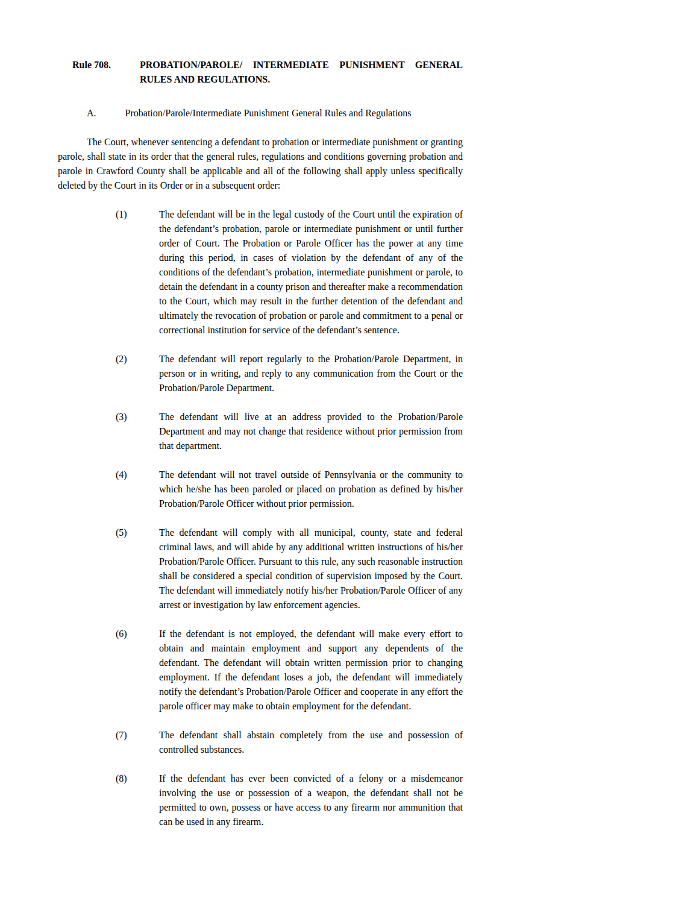Rule 708. PROBATION/PAROLE/ INTERMEDIATE PUNISHMENT GENERAL RULES AND REGULATIONS.
A. Probation/Parole/Intermediate Punishment General Rules and Regulations
The Court, whenever sentencing a defendant to probation or intermediate punishment or granting parole, shall state in its order that the general rules, regulations and conditions governing probation and parole in Crawford County shall be applicable and all of the following shall apply unless specifically deleted by the Court in its Order or in a subsequent order:
(1) The defendant will be in the legal custody of the Court until the expiration of the defendant’s probation, parole or intermediate punishment or until further order of Court. The Probation or Parole Officer has the power at any time during this period, in cases of violation by the defendant of any of the conditions of the defendant’s probation, intermediate punishment or parole, to detain the defendant in a county prison and thereafter make a recommendation to the Court, which may result in the further detention of the defendant and ultimately the revocation of probation or parole and commitment to a penal or correctional institution for service of the defendant’s sentence.
(2) The defendant will report regularly to the Probation/Parole Department, in person or in writing, and reply to any communication from the Court or the Probation/Parole Department.
(3) The defendant will live at an address provided to the Probation/Parole Department and may not change that residence without prior permission from that department.
(4) The defendant will not travel outside of Pennsylvania or the community to which he/she has been paroled or placed on probation as defined by his/her Probation/Parole Officer without prior permission.
(5) The defendant will comply with all municipal, county, state and federal criminal laws, and will abide by any additional written instructions of his/her Probation/Parole Officer. Pursuant to this rule, any such reasonable instruction shall be considered a special condition of supervision imposed by the Court. The defendant will immediately notify his/her Probation/Parole Officer of any arrest or investigation by law enforcement agencies.
(6) If the defendant is not employed, the defendant will make every effort to obtain and maintain employment and support any dependents of the defendant. The defendant will obtain written permission prior to changing employment. If the defendant loses a job, the defendant will immediately notify the defendant’s Probation/Parole Officer and cooperate in any effort the parole officer may make to obtain employment for the defendant.
(7) The defendant shall abstain completely from the use and possession of controlled substances.
(8) If the defendant has ever been convicted of a felony or a misdemeanor involving the use or possession of a weapon, the defendant shall not be permitted to own, possess or have access to any firearm nor ammunition that can be used in any firearm.